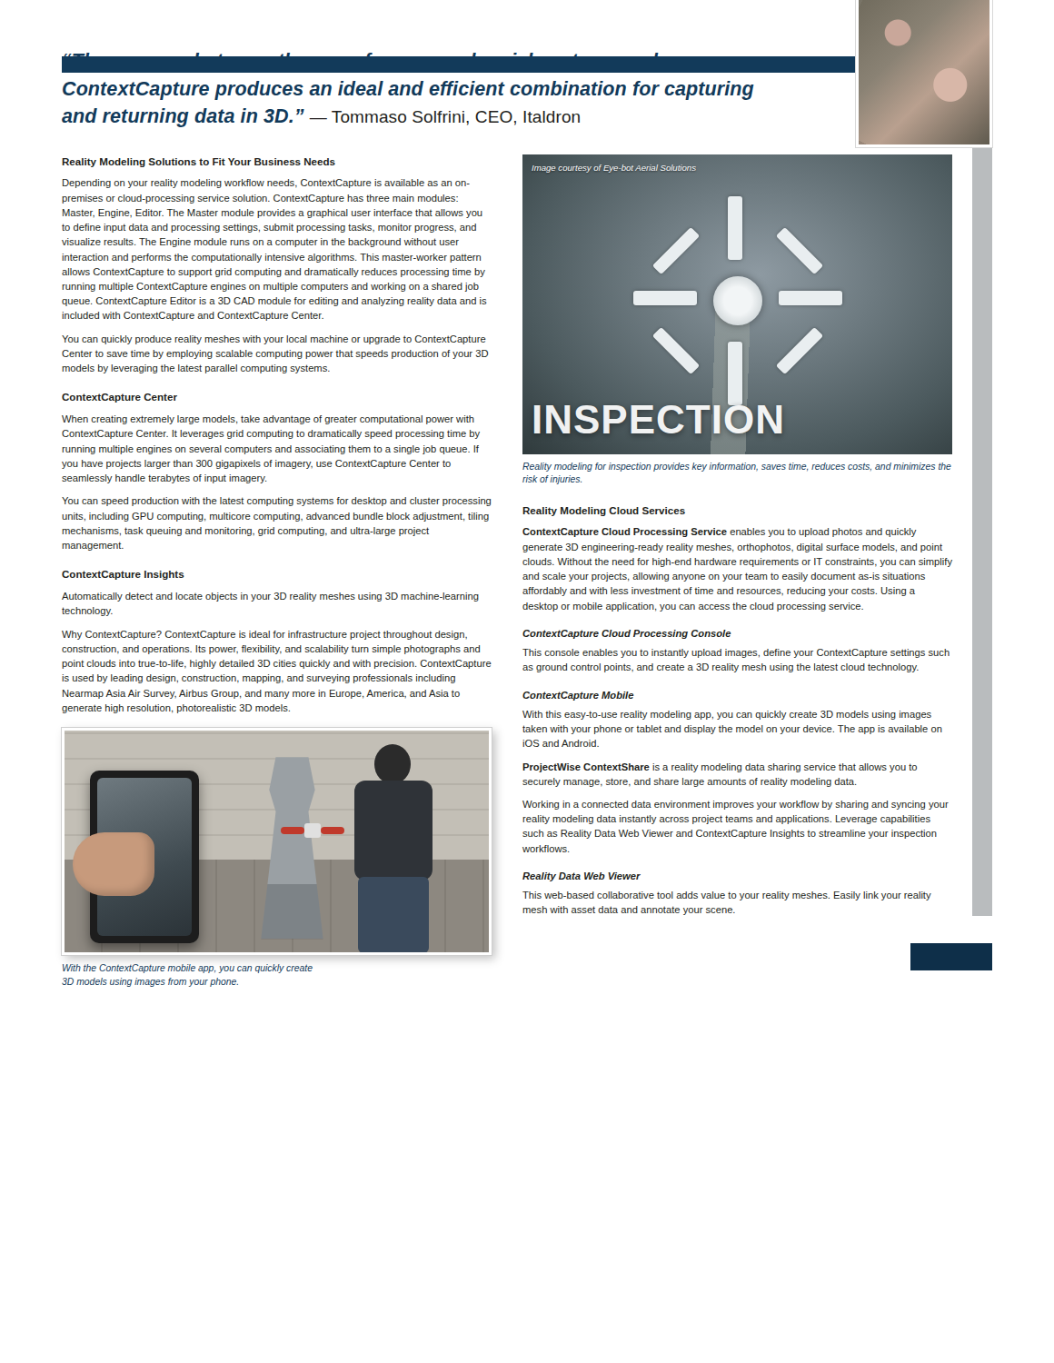“The synergy between the use of unmanned aerial systems and ContextCapture produces an ideal and efficient combination for capturing and returning data in 3D.” — Tommaso Solfrini, CEO, Italdron
Reality Modeling Solutions to Fit Your Business Needs
Depending on your reality modeling workflow needs, ContextCapture is available as an on-premises or cloud-processing service solution. ContextCapture has three main modules: Master, Engine, Editor. The Master module provides a graphical user interface that allows you to define input data and processing settings, submit processing tasks, monitor progress, and visualize results. The Engine module runs on a computer in the background without user interaction and performs the computationally intensive algorithms. This master-worker pattern allows ContextCapture to support grid computing and dramatically reduces processing time by running multiple ContextCapture engines on multiple computers and working on a shared job queue. ContextCapture Editor is a 3D CAD module for editing and analyzing reality data and is included with ContextCapture and ContextCapture Center.
You can quickly produce reality meshes with your local machine or upgrade to ContextCapture Center to save time by employing scalable computing power that speeds production of your 3D models by leveraging the latest parallel computing systems.
ContextCapture Center
When creating extremely large models, take advantage of greater computational power with ContextCapture Center. It leverages grid computing to dramatically speed processing time by running multiple engines on several computers and associating them to a single job queue. If you have projects larger than 300 gigapixels of imagery, use ContextCapture Center to seamlessly handle terabytes of input imagery.
You can speed production with the latest computing systems for desktop and cluster processing units, including GPU computing, multicore computing, advanced bundle block adjustment, tiling mechanisms, task queuing and monitoring, grid computing, and ultra-large project management.
ContextCapture Insights
Automatically detect and locate objects in your 3D reality meshes using 3D machine-learning technology.
Why ContextCapture? ContextCapture is ideal for infrastructure project throughout design, construction, and operations. Its power, flexibility, and scalability turn simple photographs and point clouds into true-to-life, highly detailed 3D cities quickly and with precision. ContextCapture is used by leading design, construction, mapping, and surveying professionals including Nearmap Asia Air Survey, Airbus Group, and many more in Europe, America, and Asia to generate high resolution, photorealistic 3D models.
With the ContextCapture mobile app, you can quickly create
3D models using images from your phone.
Image courtesy of Eye-bot Aerial Solutions
INSPECTION
Reality modeling for inspection provides key information, saves time, reduces costs, and minimizes the risk of injuries.
Reality Modeling Cloud Services
ContextCapture Cloud Processing Service enables you to upload photos and quickly generate 3D engineering-ready reality meshes, orthophotos, digital surface models, and point clouds. Without the need for high-end hardware requirements or IT constraints, you can simplify and scale your projects, allowing anyone on your team to easily document as-is situations affordably and with less investment of time and resources, reducing your costs. Using a desktop or mobile application, you can access the cloud processing service.
ContextCapture Cloud Processing Console
This console enables you to instantly upload images, define your ContextCapture settings such as ground control points, and create a 3D reality mesh using the latest cloud technology.
ContextCapture Mobile
With this easy-to-use reality modeling app, you can quickly create 3D models using images taken with your phone or tablet and display the model on your device. The app is available on iOS and Android.
ProjectWise ContextShare is a reality modeling data sharing service that allows you to securely manage, store, and share large amounts of reality modeling data.
Working in a connected data environment improves your workflow by sharing and syncing your reality modeling data instantly across project teams and applications. Leverage capabilities such as Reality Data Web Viewer and ContextCapture Insights to streamline your inspection workflows.
Reality Data Web Viewer
This web-based collaborative tool adds value to your reality meshes. Easily link your reality mesh with asset data and annotate your scene.